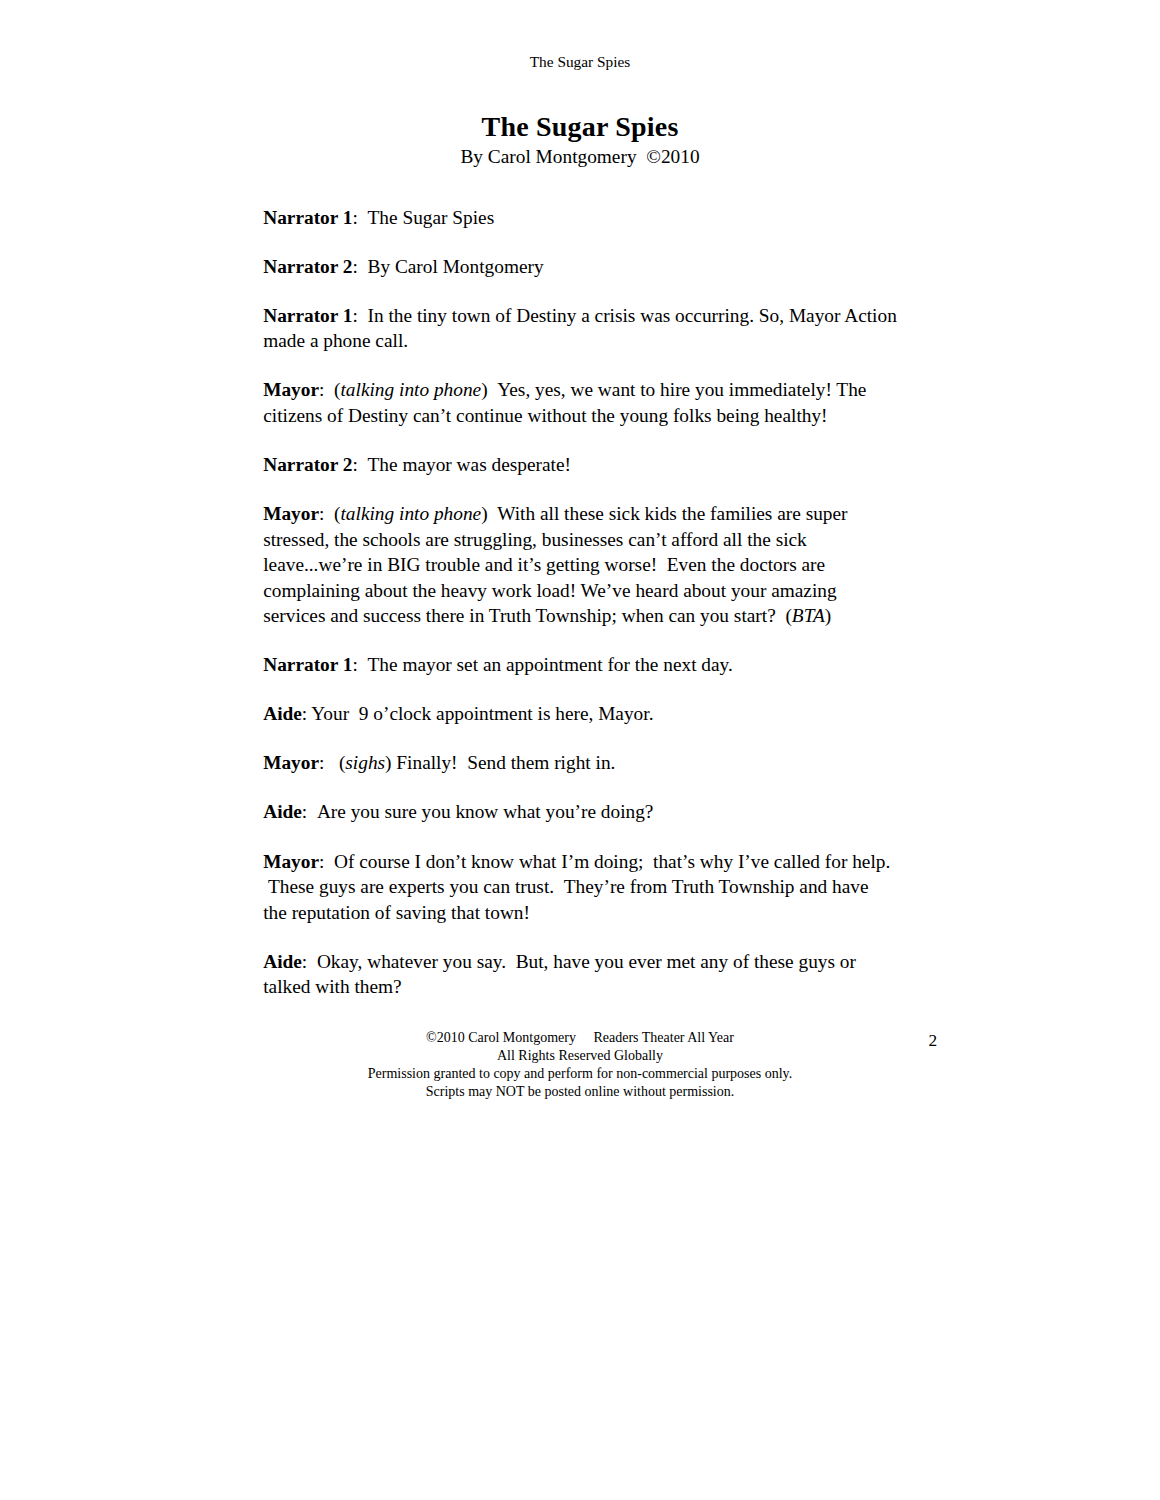The Sugar Spies
The Sugar Spies
By Carol Montgomery ©2010
Narrator 1: The Sugar Spies
Narrator 2: By Carol Montgomery
Narrator 1: In the tiny town of Destiny a crisis was occurring. So, Mayor Action made a phone call.
Mayor: (talking into phone) Yes, yes, we want to hire you immediately! The citizens of Destiny can’t continue without the young folks being healthy!
Narrator 2: The mayor was desperate!
Mayor: (talking into phone) With all these sick kids the families are super stressed, the schools are struggling, businesses can’t afford all the sick leave...we’re in BIG trouble and it’s getting worse! Even the doctors are complaining about the heavy work load! We’ve heard about your amazing services and success there in Truth Township; when can you start? (BTA)
Narrator 1: The mayor set an appointment for the next day.
Aide: Your 9 o’clock appointment is here, Mayor.
Mayor: (sighs) Finally! Send them right in.
Aide: Are you sure you know what you’re doing?
Mayor: Of course I don’t know what I’m doing; that’s why I’ve called for help. These guys are experts you can trust. They’re from Truth Township and have the reputation of saving that town!
Aide: Okay, whatever you say. But, have you ever met any of these guys or talked with them?
2 ©2010 Carol Montgomery Readers Theater All Year
All Rights Reserved Globally
Permission granted to copy and perform for non-commercial purposes only.
Scripts may NOT be posted online without permission.